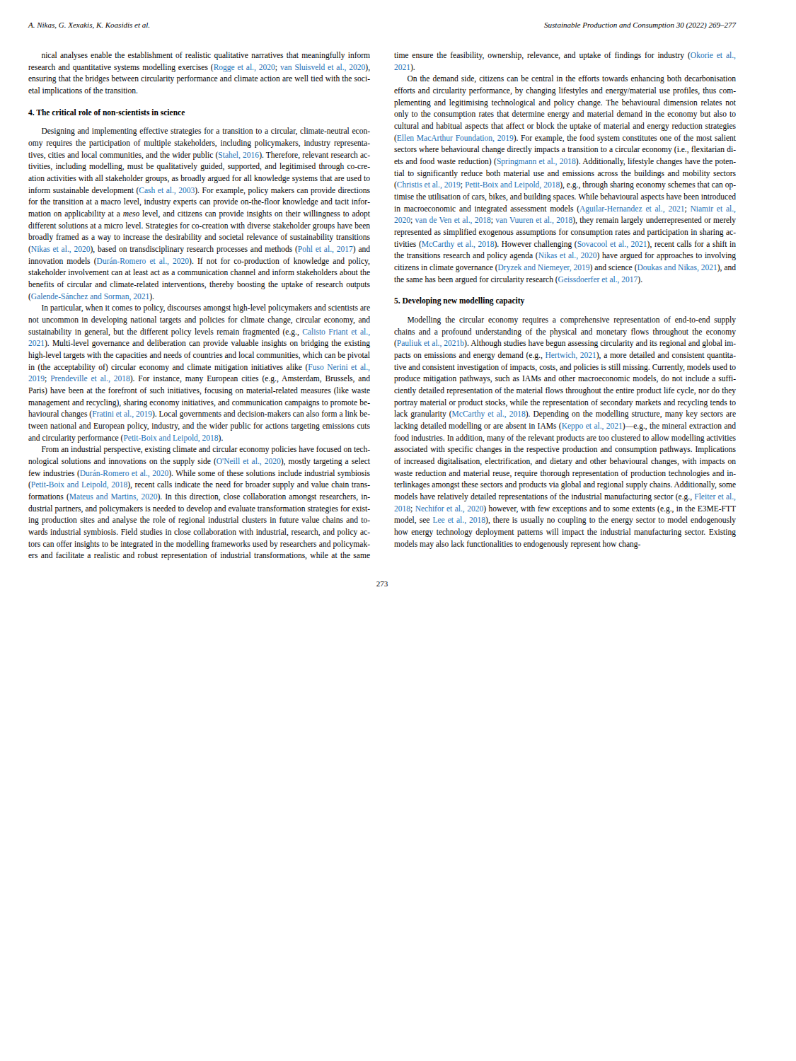A. Nikas, G. Xexakis, K. Koasidis et al. Sustainable Production and Consumption 30 (2022) 269–277
nical analyses enable the establishment of realistic qualitative narratives that meaningfully inform research and quantitative systems modelling exercises (Rogge et al., 2020; van Sluisveld et al., 2020), ensuring that the bridges between circularity performance and climate action are well tied with the societal implications of the transition.
4. The critical role of non-scientists in science
Designing and implementing effective strategies for a transition to a circular, climate-neutral economy requires the participation of multiple stakeholders, including policymakers, industry representatives, cities and local communities, and the wider public (Stahel, 2016). Therefore, relevant research activities, including modelling, must be qualitatively guided, supported, and legitimised through co-creation activities with all stakeholder groups, as broadly argued for all knowledge systems that are used to inform sustainable development (Cash et al., 2003). For example, policy makers can provide directions for the transition at a macro level, industry experts can provide on-the-floor knowledge and tacit information on applicability at a meso level, and citizens can provide insights on their willingness to adopt different solutions at a micro level. Strategies for co-creation with diverse stakeholder groups have been broadly framed as a way to increase the desirability and societal relevance of sustainability transitions (Nikas et al., 2020), based on transdisciplinary research processes and methods (Pohl et al., 2017) and innovation models (Durán-Romero et al., 2020). If not for co-production of knowledge and policy, stakeholder involvement can at least act as a communication channel and inform stakeholders about the benefits of circular and climate-related interventions, thereby boosting the uptake of research outputs (Galende-Sánchez and Sorman, 2021).
In particular, when it comes to policy, discourses amongst high-level policymakers and scientists are not uncommon in developing national targets and policies for climate change, circular economy, and sustainability in general, but the different policy levels remain fragmented (e.g., Calisto Friant et al., 2021). Multi-level governance and deliberation can provide valuable insights on bridging the existing high-level targets with the capacities and needs of countries and local communities, which can be pivotal in (the acceptability of) circular economy and climate mitigation initiatives alike (Fuso Nerini et al., 2019; Prendeville et al., 2018). For instance, many European cities (e.g., Amsterdam, Brussels, and Paris) have been at the forefront of such initiatives, focusing on material-related measures (like waste management and recycling), sharing economy initiatives, and communication campaigns to promote behavioural changes (Fratini et al., 2019). Local governments and decision-makers can also form a link between national and European policy, industry, and the wider public for actions targeting emissions cuts and circularity performance (Petit-Boix and Leipold, 2018).
From an industrial perspective, existing climate and circular economy policies have focused on technological solutions and innovations on the supply side (O'Neill et al., 2020), mostly targeting a select few industries (Durán-Romero et al., 2020). While some of these solutions include industrial symbiosis (Petit-Boix and Leipold, 2018), recent calls indicate the need for broader supply and value chain transformations (Mateus and Martins, 2020). In this direction, close collaboration amongst researchers, industrial partners, and policymakers is needed to develop and evaluate transformation strategies for existing production sites and analyse the role of regional industrial clusters in future value chains and towards industrial symbiosis. Field studies in close collaboration with industrial, research, and policy actors can offer insights to be integrated in the modelling frameworks used by researchers and policymakers and facilitate a realistic and robust representation of industrial transformations, while at the same time ensure the feasibility, ownership, relevance, and uptake of findings for industry (Okorie et al., 2021).
On the demand side, citizens can be central in the efforts towards enhancing both decarbonisation efforts and circularity performance, by changing lifestyles and energy/material use profiles, thus complementing and legitimising technological and policy change. The behavioural dimension relates not only to the consumption rates that determine energy and material demand in the economy but also to cultural and habitual aspects that affect or block the uptake of material and energy reduction strategies (Ellen MacArthur Foundation, 2019). For example, the food system constitutes one of the most salient sectors where behavioural change directly impacts a transition to a circular economy (i.e., flexitarian diets and food waste reduction) (Springmann et al., 2018). Additionally, lifestyle changes have the potential to significantly reduce both material use and emissions across the buildings and mobility sectors (Christis et al., 2019; Petit-Boix and Leipold, 2018), e.g., through sharing economy schemes that can optimise the utilisation of cars, bikes, and building spaces. While behavioural aspects have been introduced in macroeconomic and integrated assessment models (Aguilar-Hernandez et al., 2021; Niamir et al., 2020; van de Ven et al., 2018; van Vuuren et al., 2018), they remain largely underrepresented or merely represented as simplified exogenous assumptions for consumption rates and participation in sharing activities (McCarthy et al., 2018). However challenging (Sovacool et al., 2021), recent calls for a shift in the transitions research and policy agenda (Nikas et al., 2020) have argued for approaches to involving citizens in climate governance (Dryzek and Niemeyer, 2019) and science (Doukas and Nikas, 2021), and the same has been argued for circularity research (Geissdoerfer et al., 2017).
5. Developing new modelling capacity
Modelling the circular economy requires a comprehensive representation of end-to-end supply chains and a profound understanding of the physical and monetary flows throughout the economy (Pauliuk et al., 2021b). Although studies have begun assessing circularity and its regional and global impacts on emissions and energy demand (e.g., Hertwich, 2021), a more detailed and consistent quantitative and consistent investigation of impacts, costs, and policies is still missing. Currently, models used to produce mitigation pathways, such as IAMs and other macroeconomic models, do not include a sufficiently detailed representation of the material flows throughout the entire product life cycle, nor do they portray material or product stocks, while the representation of secondary markets and recycling tends to lack granularity (McCarthy et al., 2018). Depending on the modelling structure, many key sectors are lacking detailed modelling or are absent in IAMs (Keppo et al., 2021)—e.g., the mineral extraction and food industries. In addition, many of the relevant products are too clustered to allow modelling activities associated with specific changes in the respective production and consumption pathways. Implications of increased digitalisation, electrification, and dietary and other behavioural changes, with impacts on waste reduction and material reuse, require thorough representation of production technologies and interlinkages amongst these sectors and products via global and regional supply chains. Additionally, some models have relatively detailed representations of the industrial manufacturing sector (e.g., Fleiter et al., 2018; Nechifor et al., 2020) however, with few exceptions and to some extents (e.g., in the E3ME-FTT model, see Lee et al., 2018), there is usually no coupling to the energy sector to model endogenously how energy technology deployment patterns will impact the industrial manufacturing sector. Existing models may also lack functionalities to endogenously represent how chang-
273